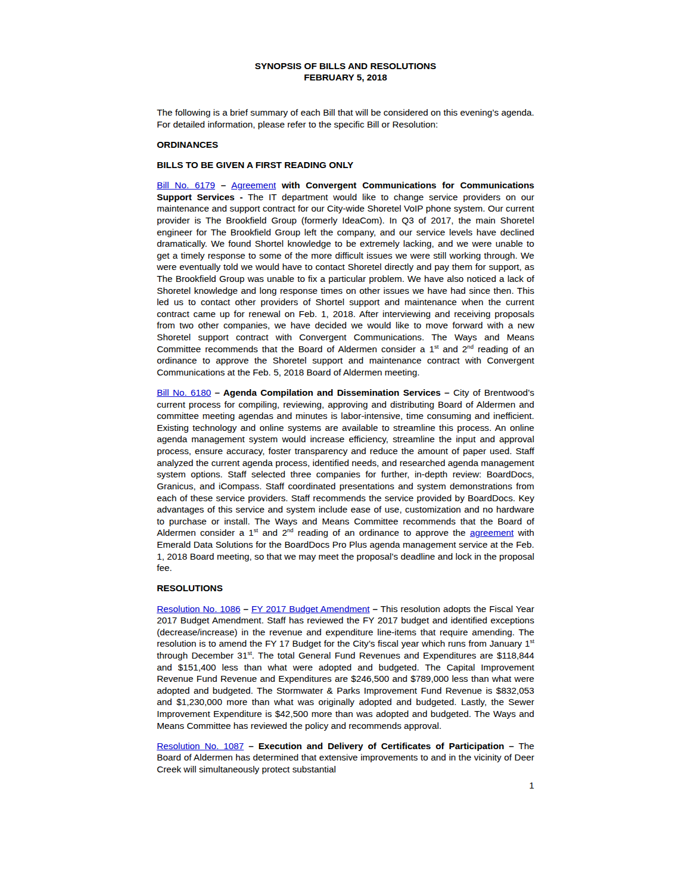SYNOPSIS OF BILLS AND RESOLUTIONS
FEBRUARY 5, 2018
The following is a brief summary of each Bill that will be considered on this evening’s agenda. For detailed information, please refer to the specific Bill or Resolution:
ORDINANCES
BILLS TO BE GIVEN A FIRST READING ONLY
Bill No. 6179 – Agreement with Convergent Communications for Communications Support Services - The IT department would like to change service providers on our maintenance and support contract for our City-wide Shoretel VoIP phone system. Our current provider is The Brookfield Group (formerly IdeaCom). In Q3 of 2017, the main Shoretel engineer for The Brookfield Group left the company, and our service levels have declined dramatically. We found Shortel knowledge to be extremely lacking, and we were unable to get a timely response to some of the more difficult issues we were still working through. We were eventually told we would have to contact Shoretel directly and pay them for support, as The Brookfield Group was unable to fix a particular problem. We have also noticed a lack of Shoretel knowledge and long response times on other issues we have had since then. This led us to contact other providers of Shortel support and maintenance when the current contract came up for renewal on Feb. 1, 2018. After interviewing and receiving proposals from two other companies, we have decided we would like to move forward with a new Shoretel support contract with Convergent Communications. The Ways and Means Committee recommends that the Board of Aldermen consider a 1st and 2nd reading of an ordinance to approve the Shoretel support and maintenance contract with Convergent Communications at the Feb. 5, 2018 Board of Aldermen meeting.
Bill No. 6180 – Agenda Compilation and Dissemination Services – City of Brentwood’s current process for compiling, reviewing, approving and distributing Board of Aldermen and committee meeting agendas and minutes is labor-intensive, time consuming and inefficient. Existing technology and online systems are available to streamline this process. An online agenda management system would increase efficiency, streamline the input and approval process, ensure accuracy, foster transparency and reduce the amount of paper used. Staff analyzed the current agenda process, identified needs, and researched agenda management system options. Staff selected three companies for further, in-depth review: BoardDocs, Granicus, and iCompass. Staff coordinated presentations and system demonstrations from each of these service providers. Staff recommends the service provided by BoardDocs. Key advantages of this service and system include ease of use, customization and no hardware to purchase or install. The Ways and Means Committee recommends that the Board of Aldermen consider a 1st and 2nd reading of an ordinance to approve the agreement with Emerald Data Solutions for the BoardDocs Pro Plus agenda management service at the Feb. 1, 2018 Board meeting, so that we may meet the proposal’s deadline and lock in the proposal fee.
RESOLUTIONS
Resolution No. 1086 – FY 2017 Budget Amendment – This resolution adopts the Fiscal Year 2017 Budget Amendment. Staff has reviewed the FY 2017 budget and identified exceptions (decrease/increase) in the revenue and expenditure line-items that require amending. The resolution is to amend the FY 17 Budget for the City’s fiscal year which runs from January 1st through December 31st. The total General Fund Revenues and Expenditures are $118,844 and $151,400 less than what were adopted and budgeted. The Capital Improvement Revenue Fund Revenue and Expenditures are $246,500 and $789,000 less than what were adopted and budgeted. The Stormwater & Parks Improvement Fund Revenue is $832,053 and $1,230,000 more than what was originally adopted and budgeted. Lastly, the Sewer Improvement Expenditure is $42,500 more than was adopted and budgeted. The Ways and Means Committee has reviewed the policy and recommends approval.
Resolution No. 1087 – Execution and Delivery of Certificates of Participation – The Board of Aldermen has determined that extensive improvements to and in the vicinity of Deer Creek will simultaneously protect substantial
1